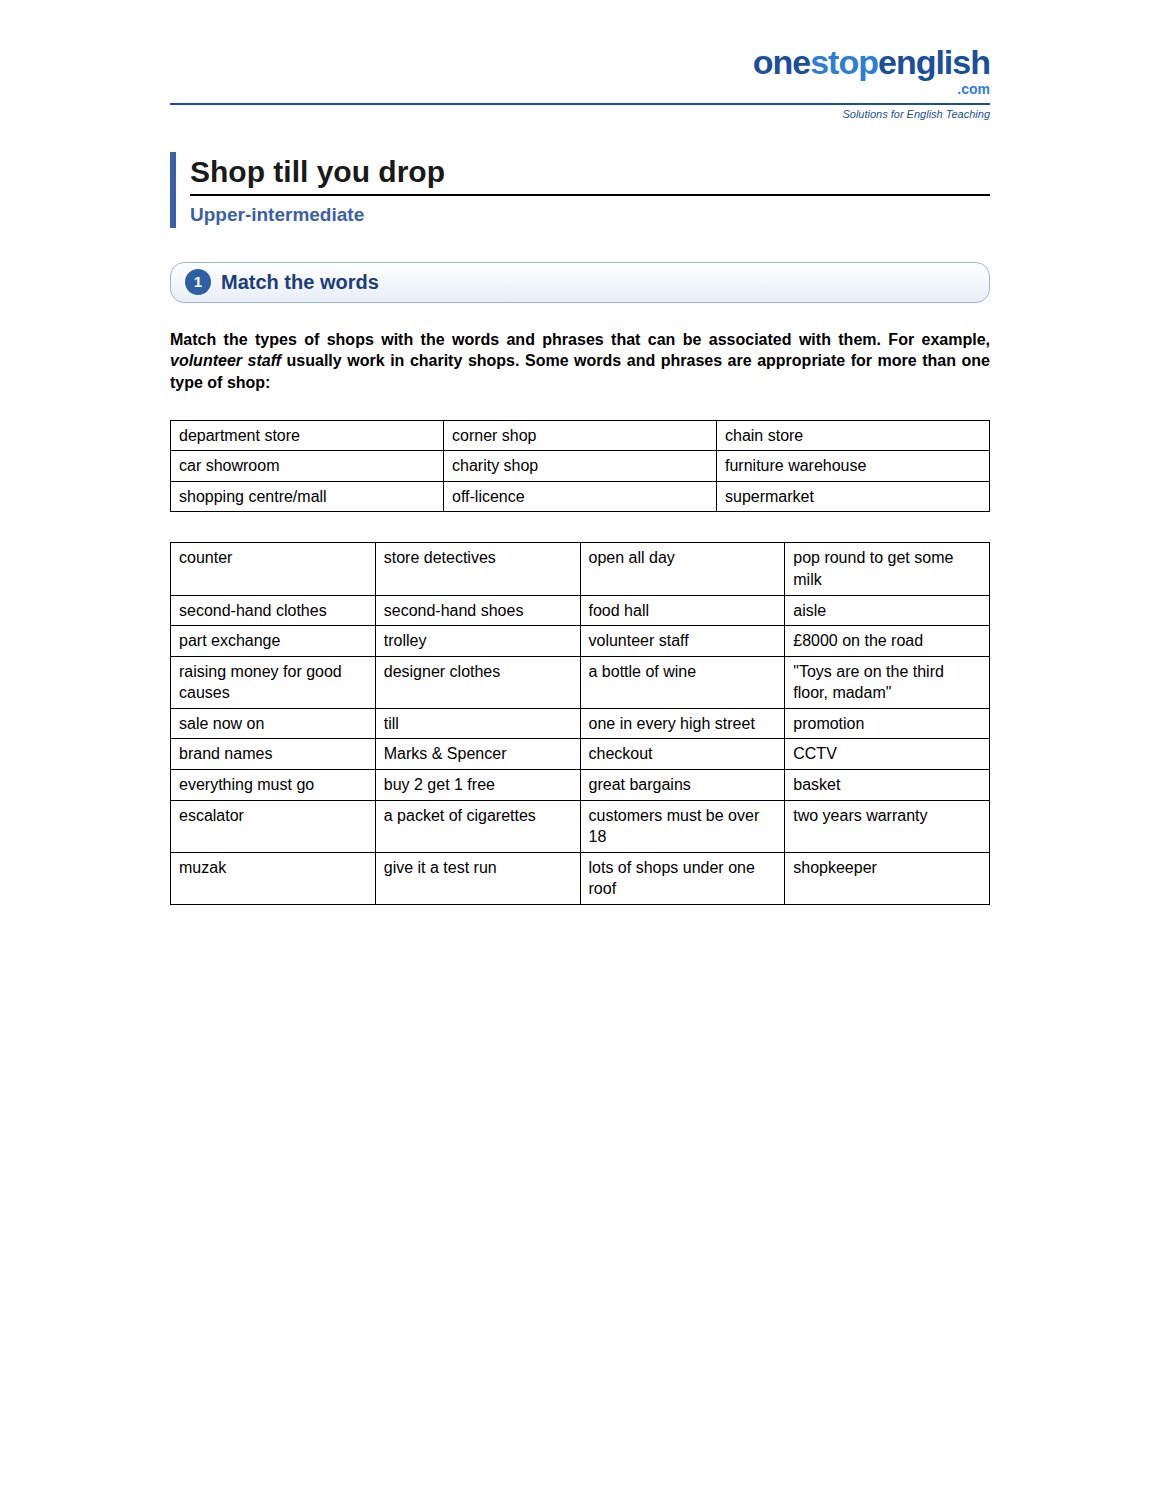one stop english
.com
Solutions for English Teaching
Shop till you drop
Upper-intermediate
1 Match the words
Match the types of shops with the words and phrases that can be associated with them. For example, volunteer staff usually work in charity shops. Some words and phrases are appropriate for more than one type of shop:
| department store | corner shop | chain store |
| car showroom | charity shop | furniture warehouse |
| shopping centre/mall | off-licence | supermarket |
| counter | store detectives | open all day | pop round to get some milk |
| second-hand clothes | second-hand shoes | food hall | aisle |
| part exchange | trolley | volunteer staff | £8000 on the road |
| raising money for good causes | designer clothes | a bottle of wine | "Toys are on the third floor, madam" |
| sale now on | till | one in every high street | promotion |
| brand names | Marks & Spencer | checkout | CCTV |
| everything must go | buy 2 get 1 free | great bargains | basket |
| escalator | a packet of cigarettes | customers must be over 18 | two years warranty |
| muzak | give it a test run | lots of shops under one roof | shopkeeper |